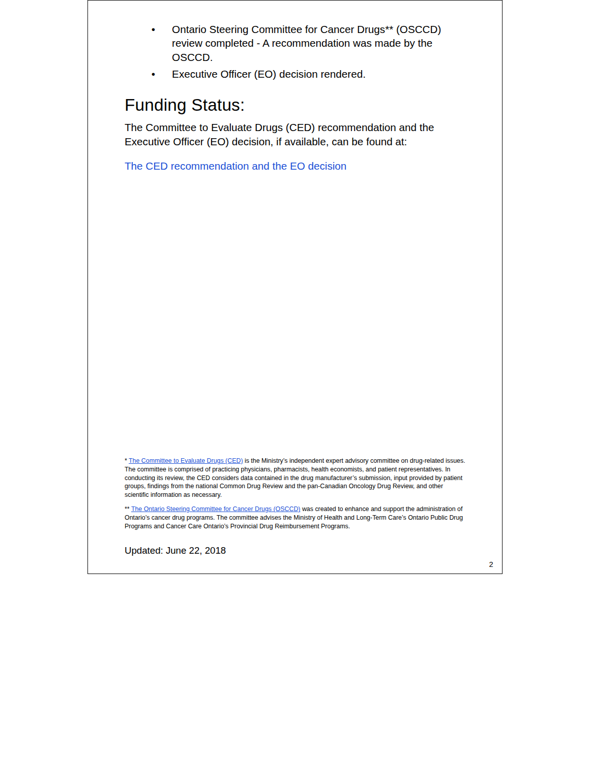Ontario Steering Committee for Cancer Drugs** (OSCCD) review completed - A recommendation was made by the OSCCD.
Executive Officer (EO) decision rendered.
Funding Status:
The Committee to Evaluate Drugs (CED) recommendation and the Executive Officer (EO) decision, if available, can be found at:
The CED recommendation and the EO decision
* The Committee to Evaluate Drugs (CED) is the Ministry’s independent expert advisory committee on drug-related issues. The committee is comprised of practicing physicians, pharmacists, health economists, and patient representatives. In conducting its review, the CED considers data contained in the drug manufacturer’s submission, input provided by patient groups, findings from the national Common Drug Review and the pan-Canadian Oncology Drug Review, and other scientific information as necessary.
** The Ontario Steering Committee for Cancer Drugs (OSCCD) was created to enhance and support the administration of Ontario’s cancer drug programs. The committee advises the Ministry of Health and Long-Term Care’s Ontario Public Drug Programs and Cancer Care Ontario’s Provincial Drug Reimbursement Programs.
Updated: June 22, 2018
2